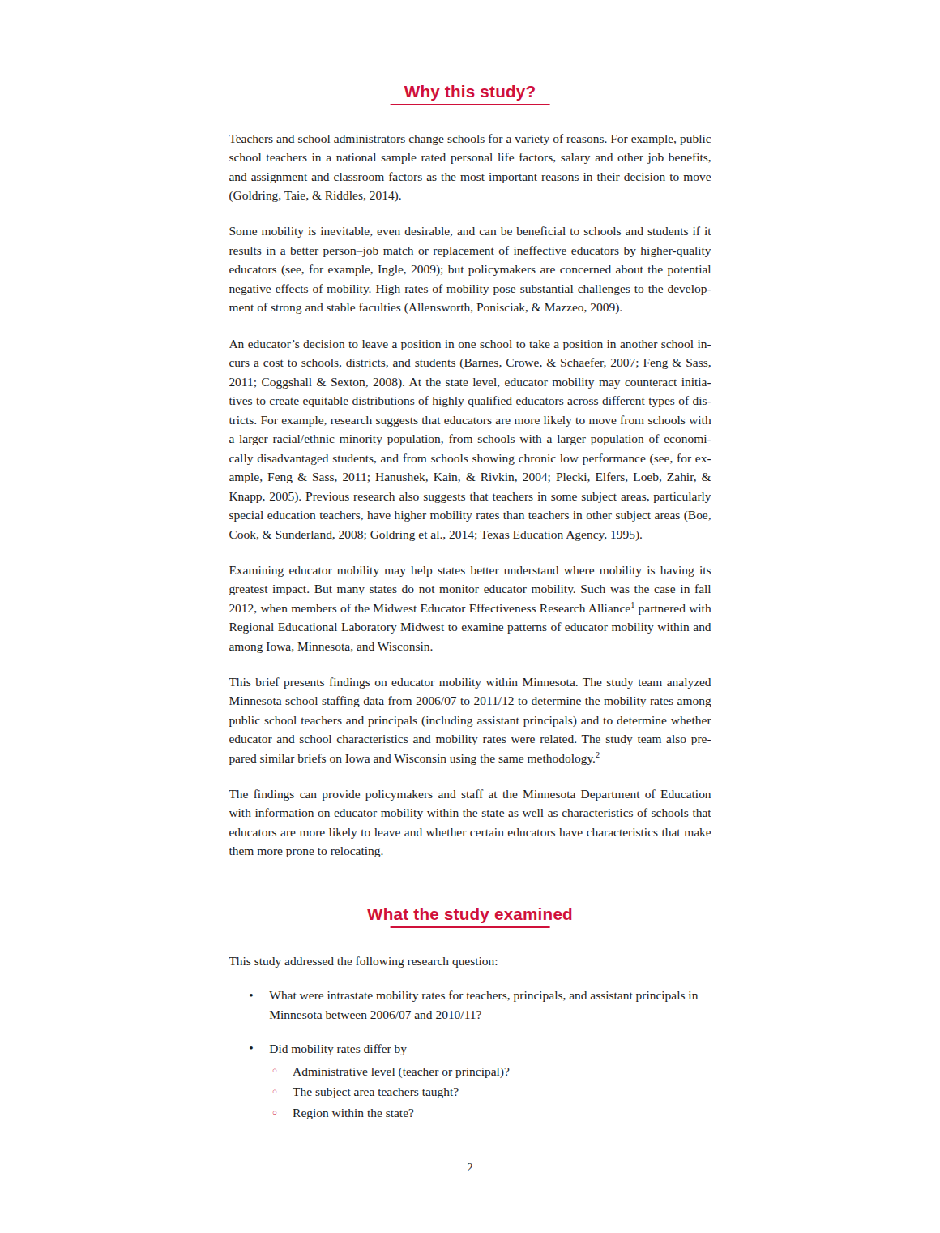Why this study?
Teachers and school administrators change schools for a variety of reasons. For example, public school teachers in a national sample rated personal life factors, salary and other job benefits, and assignment and classroom factors as the most important reasons in their decision to move (Goldring, Taie, & Riddles, 2014).
Some mobility is inevitable, even desirable, and can be beneficial to schools and students if it results in a better person–job match or replacement of ineffective educators by higher-quality educators (see, for example, Ingle, 2009); but policymakers are concerned about the potential negative effects of mobility. High rates of mobility pose substantial challenges to the development of strong and stable faculties (Allensworth, Ponisciak, & Mazzeo, 2009).
An educator’s decision to leave a position in one school to take a position in another school incurs a cost to schools, districts, and students (Barnes, Crowe, & Schaefer, 2007; Feng & Sass, 2011; Coggshall & Sexton, 2008). At the state level, educator mobility may counteract initiatives to create equitable distributions of highly qualified educators across different types of districts. For example, research suggests that educators are more likely to move from schools with a larger racial/ethnic minority population, from schools with a larger population of economically disadvantaged students, and from schools showing chronic low performance (see, for example, Feng & Sass, 2011; Hanushek, Kain, & Rivkin, 2004; Plecki, Elfers, Loeb, Zahir, & Knapp, 2005). Previous research also suggests that teachers in some subject areas, particularly special education teachers, have higher mobility rates than teachers in other subject areas (Boe, Cook, & Sunderland, 2008; Goldring et al., 2014; Texas Education Agency, 1995).
Examining educator mobility may help states better understand where mobility is having its greatest impact. But many states do not monitor educator mobility. Such was the case in fall 2012, when members of the Midwest Educator Effectiveness Research Alliance1 partnered with Regional Educational Laboratory Midwest to examine patterns of educator mobility within and among Iowa, Minnesota, and Wisconsin.
This brief presents findings on educator mobility within Minnesota. The study team analyzed Minnesota school staffing data from 2006/07 to 2011/12 to determine the mobility rates among public school teachers and principals (including assistant principals) and to determine whether educator and school characteristics and mobility rates were related. The study team also prepared similar briefs on Iowa and Wisconsin using the same methodology.2
The findings can provide policymakers and staff at the Minnesota Department of Education with information on educator mobility within the state as well as characteristics of schools that educators are more likely to leave and whether certain educators have characteristics that make them more prone to relocating.
What the study examined
This study addressed the following research question:
What were intrastate mobility rates for teachers, principals, and assistant principals in Minnesota between 2006/07 and 2010/11?
Did mobility rates differ by
Administrative level (teacher or principal)?
The subject area teachers taught?
Region within the state?
2